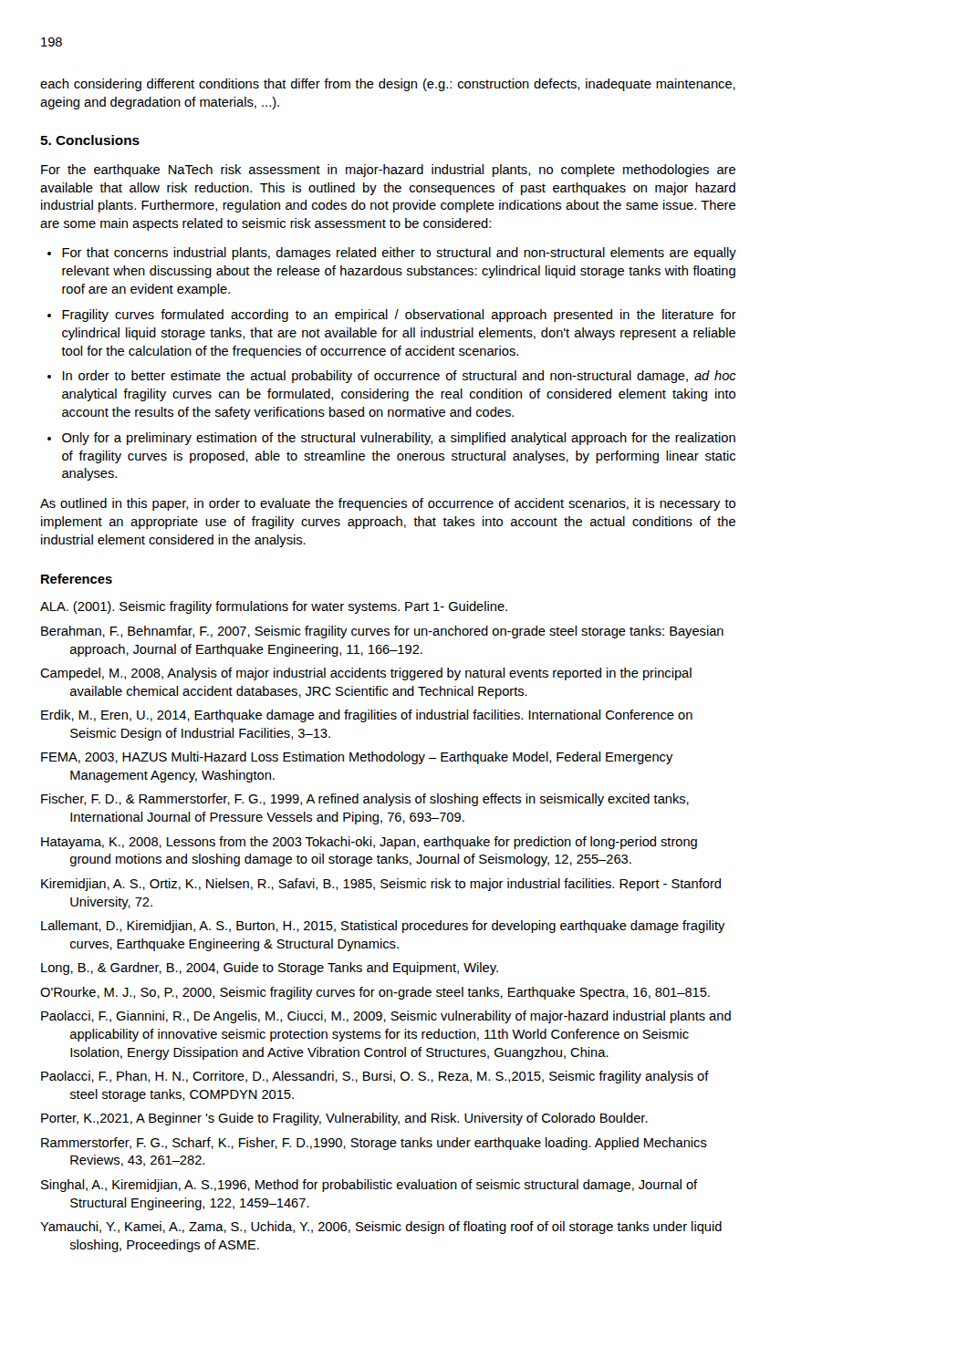198
each considering different conditions that differ from the design (e.g.: construction defects, inadequate maintenance, ageing and degradation of materials, ...).
5. Conclusions
For the earthquake NaTech risk assessment in major-hazard industrial plants, no complete methodologies are available that allow risk reduction. This is outlined by the consequences of past earthquakes on major hazard industrial plants. Furthermore, regulation and codes do not provide complete indications about the same issue. There are some main aspects related to seismic risk assessment to be considered:
For that concerns industrial plants, damages related either to structural and non-structural elements are equally relevant when discussing about the release of hazardous substances: cylindrical liquid storage tanks with floating roof are an evident example.
Fragility curves formulated according to an empirical / observational approach presented in the literature for cylindrical liquid storage tanks, that are not available for all industrial elements, don't always represent a reliable tool for the calculation of the frequencies of occurrence of accident scenarios.
In order to better estimate the actual probability of occurrence of structural and non-structural damage, ad hoc analytical fragility curves can be formulated, considering the real condition of considered element taking into account the results of the safety verifications based on normative and codes.
Only for a preliminary estimation of the structural vulnerability, a simplified analytical approach for the realization of fragility curves is proposed, able to streamline the onerous structural analyses, by performing linear static analyses.
As outlined in this paper, in order to evaluate the frequencies of occurrence of accident scenarios, it is necessary to implement an appropriate use of fragility curves approach, that takes into account the actual conditions of the industrial element considered in the analysis.
References
ALA. (2001). Seismic fragility formulations for water systems. Part 1- Guideline.
Berahman, F., Behnamfar, F., 2007, Seismic fragility curves for un-anchored on-grade steel storage tanks: Bayesian approach, Journal of Earthquake Engineering, 11, 166–192.
Campedel, M., 2008, Analysis of major industrial accidents triggered by natural events reported in the principal available chemical accident databases, JRC Scientific and Technical Reports.
Erdik, M., Eren, U., 2014, Earthquake damage and fragilities of industrial facilities. International Conference on Seismic Design of Industrial Facilities, 3–13.
FEMA, 2003, HAZUS Multi-Hazard Loss Estimation Methodology – Earthquake Model, Federal Emergency Management Agency, Washington.
Fischer, F. D., & Rammerstorfer, F. G., 1999, A refined analysis of sloshing effects in seismically excited tanks, International Journal of Pressure Vessels and Piping, 76, 693–709.
Hatayama, K., 2008, Lessons from the 2003 Tokachi-oki, Japan, earthquake for prediction of long-period strong ground motions and sloshing damage to oil storage tanks, Journal of Seismology, 12, 255–263.
Kiremidjian, A. S., Ortiz, K., Nielsen, R., Safavi, B., 1985, Seismic risk to major industrial facilities. Report - Stanford University, 72.
Lallemant, D., Kiremidjian, A. S., Burton, H., 2015, Statistical procedures for developing earthquake damage fragility curves, Earthquake Engineering & Structural Dynamics.
Long, B., & Gardner, B., 2004, Guide to Storage Tanks and Equipment, Wiley.
O'Rourke, M. J., So, P., 2000, Seismic fragility curves for on-grade steel tanks, Earthquake Spectra, 16, 801–815.
Paolacci, F., Giannini, R., De Angelis, M., Ciucci, M., 2009, Seismic vulnerability of major-hazard industrial plants and applicability of innovative seismic protection systems for its reduction, 11th World Conference on Seismic Isolation, Energy Dissipation and Active Vibration Control of Structures, Guangzhou, China.
Paolacci, F., Phan, H. N., Corritore, D., Alessandri, S., Bursi, O. S., Reza, M. S.,2015, Seismic fragility analysis of steel storage tanks, COMPDYN 2015.
Porter, K.,2021, A Beginner 's Guide to Fragility, Vulnerability, and Risk. University of Colorado Boulder.
Rammerstorfer, F. G., Scharf, K., Fisher, F. D.,1990, Storage tanks under earthquake loading. Applied Mechanics Reviews, 43, 261–282.
Singhal, A., Kiremidjian, A. S.,1996, Method for probabilistic evaluation of seismic structural damage, Journal of Structural Engineering, 122, 1459–1467.
Yamauchi, Y., Kamei, A., Zama, S., Uchida, Y., 2006, Seismic design of floating roof of oil storage tanks under liquid sloshing, Proceedings of ASME.